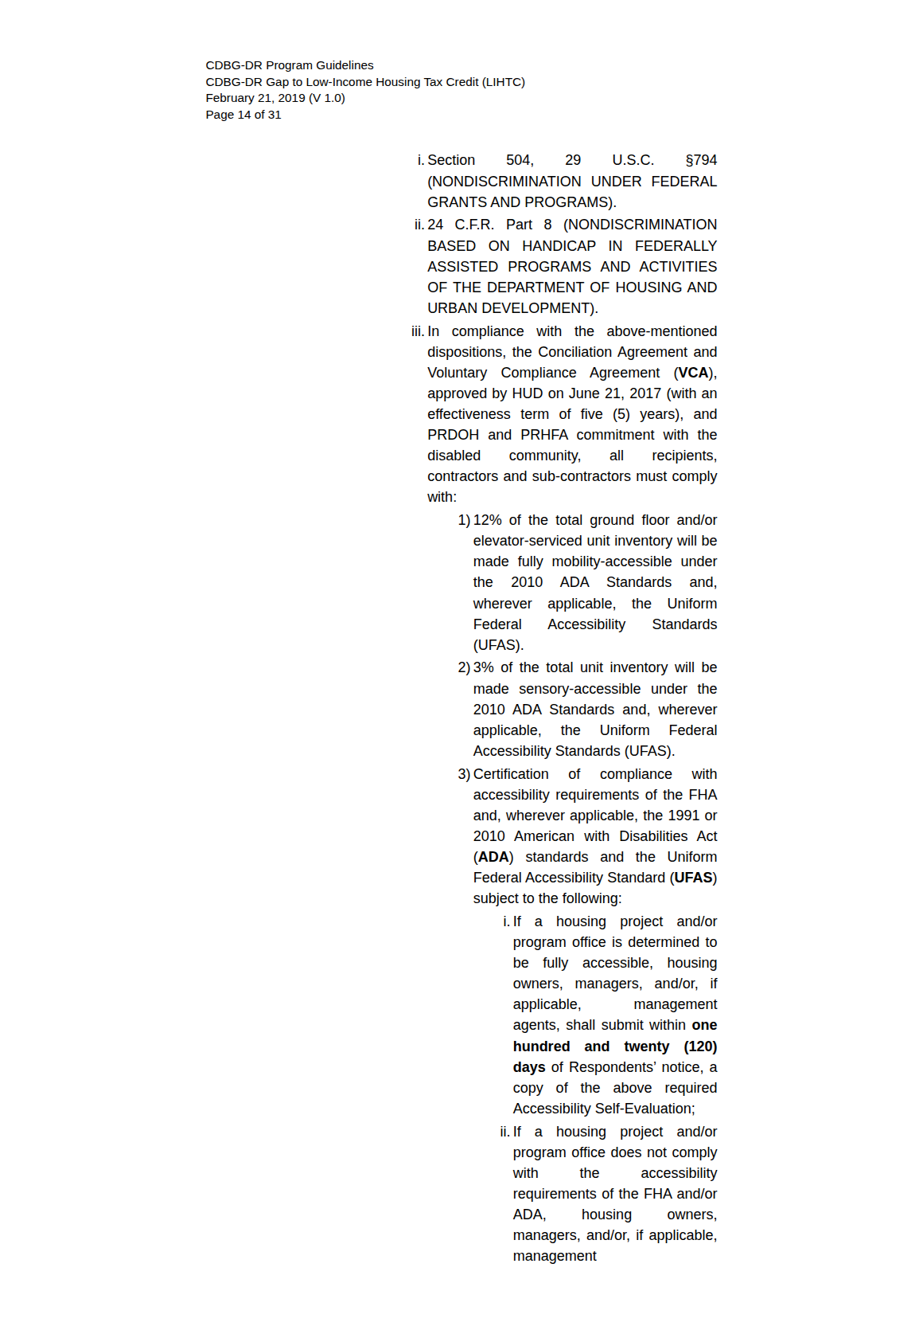CDBG-DR Program Guidelines
CDBG-DR Gap to Low-Income Housing Tax Credit (LIHTC)
February 21, 2019 (V 1.0)
Page 14 of 31
i.
Section 504, 29 U.S.C. §794 (NONDISCRIMINATION UNDER FEDERAL GRANTS AND PROGRAMS).
ii.
24 C.F.R. Part 8 (NONDISCRIMINATION BASED ON HANDICAP IN FEDERALLY ASSISTED PROGRAMS AND ACTIVITIES OF THE DEPARTMENT OF HOUSING AND URBAN DEVELOPMENT).
iii.
In compliance with the above-mentioned dispositions, the Conciliation Agreement and Voluntary Compliance Agreement (VCA), approved by HUD on June 21, 2017 (with an effectiveness term of five (5) years), and PRDOH and PRHFA commitment with the disabled community, all recipients, contractors and sub-contractors must comply with:
1)
12% of the total ground floor and/or elevator-serviced unit inventory will be made fully mobility-accessible under the 2010 ADA Standards and, wherever applicable, the Uniform Federal Accessibility Standards (UFAS).
2)
3% of the total unit inventory will be made sensory-accessible under the 2010 ADA Standards and, wherever applicable, the Uniform Federal Accessibility Standards (UFAS).
3)
Certification of compliance with accessibility requirements of the FHA and, wherever applicable, the 1991 or 2010 American with Disabilities Act (ADA) standards and the Uniform Federal Accessibility Standard (UFAS) subject to the following:
i.
If a housing project and/or program office is determined to be fully accessible, housing owners, managers, and/or, if applicable, management agents, shall submit within one hundred and twenty (120) days of Respondents’ notice, a copy of the above required Accessibility Self-Evaluation;
ii.
If a housing project and/or program office does not comply with the accessibility requirements of the FHA and/or ADA, housing owners, managers, and/or, if applicable, management